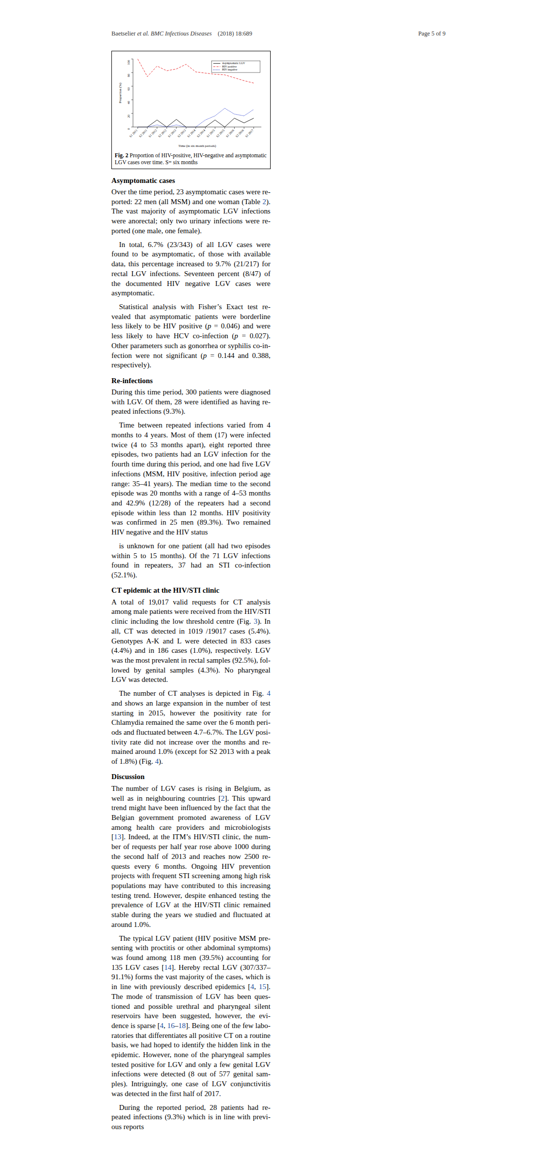Baetselier et al. BMC Infectious Diseases (2018) 18:689
Page 5 of 9
0 20 40 60 80 100 Proportion (%) S1 2011 S2 2011 S1 2012 S2 2012 S1 2013 S2 2013 S1 2014 S2 2014 S1 2015 S2 2015 S1 2016 S2 2016 S1 2017 Time (in six month periods) Asymptomatic LGV HIV positive HIV negative
Fig. 2 Proportion of HIV-positive, HIV-negative and asymptomatic LGV cases over time. S= six months
Asymptomatic cases
Over the time period, 23 asymptomatic cases were reported: 22 men (all MSM) and one woman (Table 2). The vast majority of asymptomatic LGV infections were anorectal; only two urinary infections were reported (one male, one female).
In total, 6.7% (23/343) of all LGV cases were found to be asymptomatic, of those with available data, this percentage increased to 9.7% (21/217) for rectal LGV infections. Seventeen percent (8/47) of the documented HIV negative LGV cases were asymptomatic.
Statistical analysis with Fisher’s Exact test revealed that asymptomatic patients were borderline less likely to be HIV positive (p = 0.046) and were less likely to have HCV co-infection (p = 0.027). Other parameters such as gonorrhea or syphilis co-infection were not significant (p = 0.144 and 0.388, respectively).
Re-infections
During this time period, 300 patients were diagnosed with LGV. Of them, 28 were identified as having repeated infections (9.3%).
Time between repeated infections varied from 4 months to 4 years. Most of them (17) were infected twice (4 to 53 months apart), eight reported three episodes, two patients had an LGV infection for the fourth time during this period, and one had five LGV infections (MSM, HIV positive, infection period age range: 35–41 years). The median time to the second episode was 20 months with a range of 4–53 months and 42.9% (12/28) of the repeaters had a second episode within less than 12 months. HIV positivity was confirmed in 25 men (89.3%). Two remained HIV negative and the HIV status
is unknown for one patient (all had two episodes within 5 to 15 months). Of the 71 LGV infections found in repeaters, 37 had an STI co-infection (52.1%).
CT epidemic at the HIV/STI clinic
A total of 19,017 valid requests for CT analysis among male patients were received from the HIV/STI clinic including the low threshold centre (Fig. 3). In all, CT was detected in 1019 /19017 cases (5.4%). Genotypes A-K and L were detected in 833 cases (4.4%) and in 186 cases (1.0%), respectively. LGV was the most prevalent in rectal samples (92.5%), followed by genital samples (4.3%). No pharyngeal LGV was detected.
The number of CT analyses is depicted in Fig. 4 and shows an large expansion in the number of test starting in 2015, however the positivity rate for Chlamydia remained the same over the 6 month periods and fluctuated between 4.7–6.7%. The LGV positivity rate did not increase over the months and remained around 1.0% (except for S2 2013 with a peak of 1.8%) (Fig. 4).
Discussion
The number of LGV cases is rising in Belgium, as well as in neighbouring countries [2]. This upward trend might have been influenced by the fact that the Belgian government promoted awareness of LGV among health care providers and microbiologists [13]. Indeed, at the ITM’s HIV/STI clinic, the number of requests per half year rose above 1000 during the second half of 2013 and reaches now 2500 requests every 6 months. Ongoing HIV prevention projects with frequent STI screening among high risk populations may have contributed to this increasing testing trend. However, despite enhanced testing the prevalence of LGV at the HIV/STI clinic remained stable during the years we studied and fluctuated at around 1.0%.
The typical LGV patient (HIV positive MSM presenting with proctitis or other abdominal symptoms) was found among 118 men (39.5%) accounting for 135 LGV cases [14]. Hereby rectal LGV (307/337–91.1%) forms the vast majority of the cases, which is in line with previously described epidemics [4, 15]. The mode of transmission of LGV has been questioned and possible urethral and pharyngeal silent reservoirs have been suggested, however, the evidence is sparse [4, 16–18]. Being one of the few laboratories that differentiates all positive CT on a routine basis, we had hoped to identify the hidden link in the epidemic. However, none of the pharyngeal samples tested positive for LGV and only a few genital LGV infections were detected (8 out of 577 genital samples). Intriguingly, one case of LGV conjunctivitis was detected in the first half of 2017.
During the reported period, 28 patients had repeated infections (9.3%) which is in line with previous reports